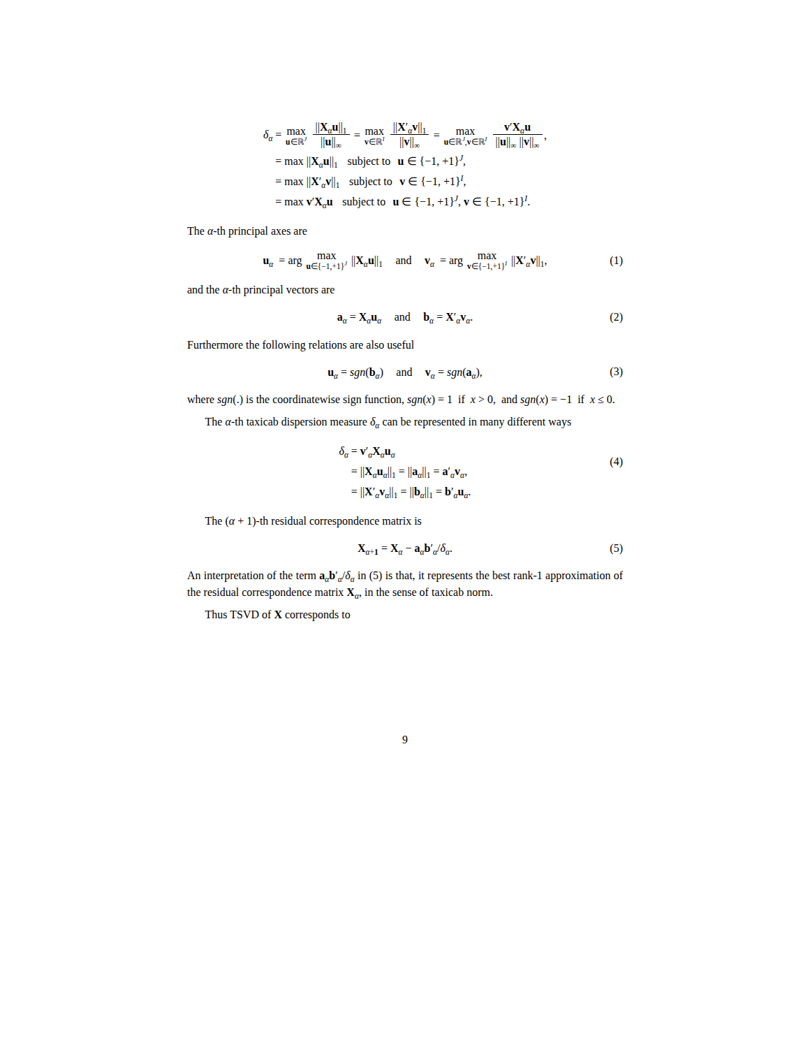| δ α | = | max u ∈ℝ J // X α u // 1 // u // ∞ = max v ∈ℝ I // X ′ α v // 1 // v // ∞ = max u ∈ℝ J , v ∈ℝ I v ′ X α u // u // ∞ // v // ∞ , |
| | = | max // X α u // 1 subject to u ∈ {−1, +1} J , |
| | = | max // X ′ α v // 1 subject to v ∈ {−1, +1} I , |
| | = | max v ′ X α u subject to u ∈ {−1, +1} J , v ∈ {−1, +1} I . |
The α-th principal axes are
uα = arg max u∈{−1,+1}J ||Xαu||1 and vα = arg max v∈{−1,+1}I ||X′αv||1,
(1)
and the α-th principal vectors are
aα = Xαuα and bα = X′αvα.
(2)
Furthermore the following relations are also useful
uα = sgn(bα) and vα = sgn(aα),
(3)
where sgn(.) is the coordinatewise sign function, sgn(x) = 1 if x > 0, and sgn(x) = −1 if x ≤ 0.
The α-th taxicab dispersion measure δα can be represented in many different ways
| δ α | = | v ′ α X α u α |
| | = | // X α u α // 1 = // a α // 1 = a ′ α v α , |
| | = | // X ′ α v α // 1 = // b α // 1 = b ′ α u α . |
(4)
The (α + 1)-th residual correspondence matrix is
Xα+1 = Xα − aαb′α/δα.
(5)
An interpretation of the term aαb′α/δα in (5) is that, it represents the best rank-1 approximation of the residual correspondence matrix Xα, in the sense of taxicab norm.
Thus TSVD of X corresponds to
9